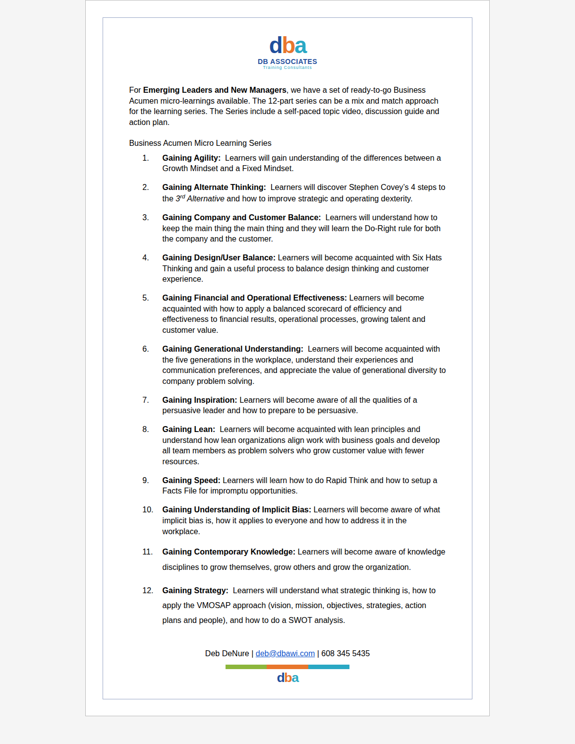dba DB ASSOCIATES Training Consultants
For Emerging Leaders and New Managers, we have a set of ready-to-go Business Acumen micro-learnings available. The 12-part series can be a mix and match approach for the learning series. The Series include a self-paced topic video, discussion guide and action plan.
Business Acumen Micro Learning Series
Gaining Agility: Learners will gain understanding of the differences between a Growth Mindset and a Fixed Mindset.
Gaining Alternate Thinking: Learners will discover Stephen Covey’s 4 steps to the 3rd Alternative and how to improve strategic and operating dexterity.
Gaining Company and Customer Balance: Learners will understand how to keep the main thing the main thing and they will learn the Do-Right rule for both the company and the customer.
Gaining Design/User Balance: Learners will become acquainted with Six Hats Thinking and gain a useful process to balance design thinking and customer experience.
Gaining Financial and Operational Effectiveness: Learners will become acquainted with how to apply a balanced scorecard of efficiency and effectiveness to financial results, operational processes, growing talent and customer value.
Gaining Generational Understanding: Learners will become acquainted with the five generations in the workplace, understand their experiences and communication preferences, and appreciate the value of generational diversity to company problem solving.
Gaining Inspiration: Learners will become aware of all the qualities of a persuasive leader and how to prepare to be persuasive.
Gaining Lean: Learners will become acquainted with lean principles and understand how lean organizations align work with business goals and develop all team members as problem solvers who grow customer value with fewer resources.
Gaining Speed: Learners will learn how to do Rapid Think and how to setup a Facts File for impromptu opportunities.
Gaining Understanding of Implicit Bias: Learners will become aware of what implicit bias is, how it applies to everyone and how to address it in the workplace.
Gaining Contemporary Knowledge: Learners will become aware of knowledge disciplines to grow themselves, grow others and grow the organization.
Gaining Strategy: Learners will understand what strategic thinking is, how to apply the VMOSAP approach (vision, mission, objectives, strategies, action plans and people), and how to do a SWOT analysis.
Deb DeNure | deb@dbawi.com | 608 345 5435
dba